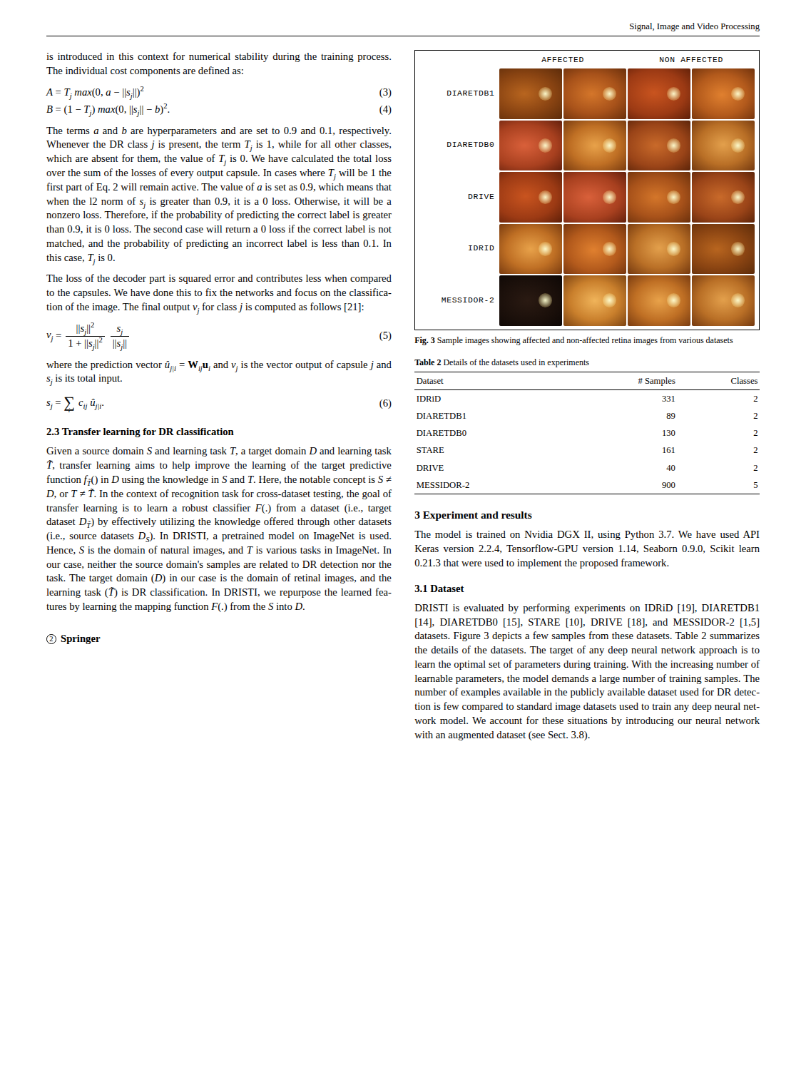Signal, Image and Video Processing
is introduced in this context for numerical stability during the training process. The individual cost components are defined as:
A = Tj max(0, a − ||sj||)2 (3)
B = (1 − Tj) max(0, ||sj|| − b)2. (4)
The terms a and b are hyperparameters and are set to 0.9 and 0.1, respectively. Whenever the DR class j is present, the term Tj is 1, while for all other classes, which are absent for them, the value of Tj is 0. We have calculated the total loss over the sum of the losses of every output capsule. In cases where Tj will be 1 the first part of Eq. 2 will remain active. The value of a is set as 0.9, which means that when the l2 norm of sj is greater than 0.9, it is a 0 loss. Otherwise, it will be a nonzero loss. Therefore, if the probability of predicting the correct label is greater than 0.9, it is 0 loss. The second case will return a 0 loss if the correct label is not matched, and the probability of predicting an incorrect label is less than 0.1. In this case, Tj is 0.
The loss of the decoder part is squared error and contributes less when compared to the capsules. We have done this to fix the networks and focus on the classification of the image. The final output vj for class j is computed as follows [21]:
vj = ||sj||2 1 + ||sj||2 sj ||sj|| (5)
where the prediction vector ûj|i = Wijui and vj is the vector output of capsule j and sj is its total input.
sj = ∑i cij ûj|i. (6)
2.3 Transfer learning for DR classification
Given a source domain S and learning task T, a target domain D and learning task T̃, transfer learning aims to help improve the learning of the target predictive function fT̃() in D using the knowledge in S and T. Here, the notable concept is S ≠ D, or T ≠ T̃. In the context of recognition task for cross-dataset testing, the goal of transfer learning is to learn a robust classifier F(.) from a dataset (i.e., target dataset DT̃) by effectively utilizing the knowledge offered through other datasets (i.e., source datasets DS). In DRISTI, a pretrained model on ImageNet is used. Hence, S is the domain of natural images, and T is various tasks in ImageNet. In our case, neither the source domain's samples are related to DR detection nor the task. The target domain (D) in our case is the domain of retinal images, and the learning task (T̃) is DR classification. In DRISTI, we repurpose the learned features by learning the mapping function F(.) from the S into D.
2 Springer
AFFECTED
NON AFFECTED
DIARETDB1
DIARETDB0
DRIVE
IDRID
MESSIDOR-2
Fig. 3 Sample images showing affected and non-affected retina images from various datasets
Table 2 Details of the datasets used in experiments
| Dataset | # Samples | Classes |
| --- | --- | --- |
| IDRiD | 331 | 2 |
| DIARETDB1 | 89 | 2 |
| DIARETDB0 | 130 | 2 |
| STARE | 161 | 2 |
| DRIVE | 40 | 2 |
| MESSIDOR-2 | 900 | 5 |
3 Experiment and results
The model is trained on Nvidia DGX II, using Python 3.7. We have used API Keras version 2.2.4, Tensorflow-GPU version 1.14, Seaborn 0.9.0, Scikit learn 0.21.3 that were used to implement the proposed framework.
3.1 Dataset
DRISTI is evaluated by performing experiments on IDRiD [19], DIARETDB1 [14], DIARETDB0 [15], STARE [10], DRIVE [18], and MESSIDOR-2 [1,5] datasets. Figure 3 depicts a few samples from these datasets. Table 2 summarizes the details of the datasets. The target of any deep neural network approach is to learn the optimal set of parameters during training. With the increasing number of learnable parameters, the model demands a large number of training samples. The number of examples available in the publicly available dataset used for DR detection is few compared to standard image datasets used to train any deep neural network model. We account for these situations by introducing our neural network with an augmented dataset (see Sect. 3.8).